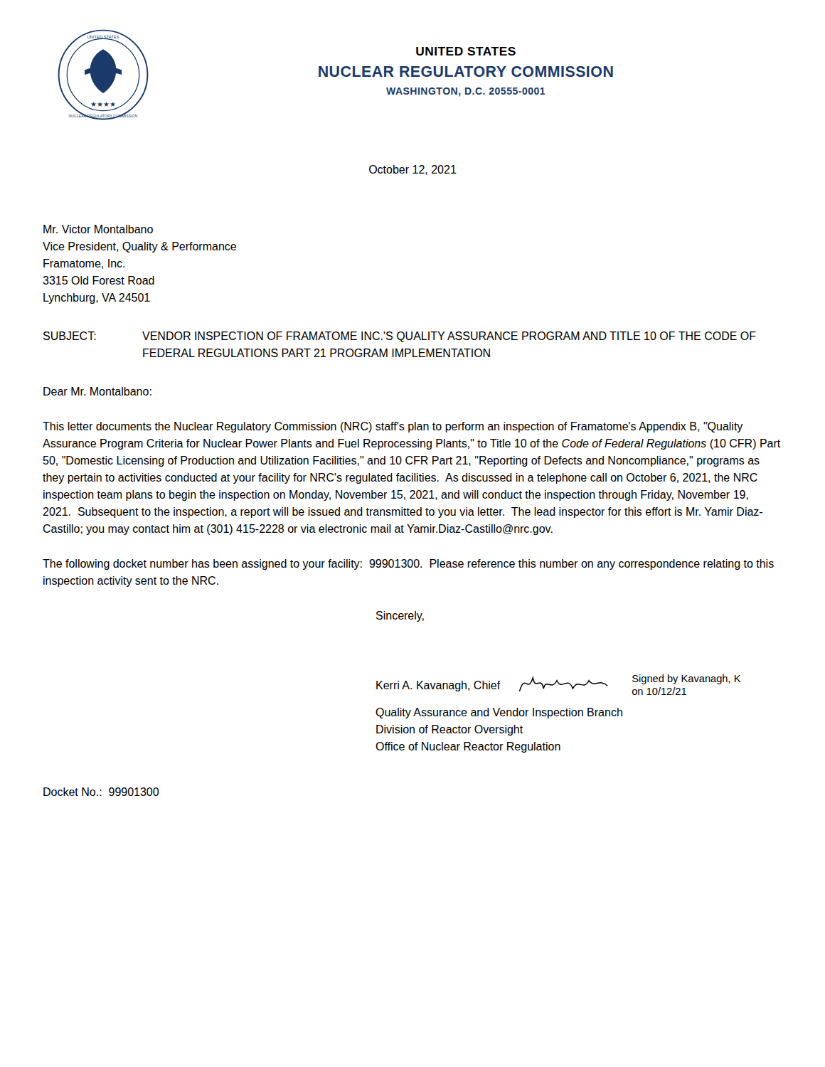UNITED STATES
NUCLEAR REGULATORY COMMISSION
WASHINGTON, D.C. 20555-0001
October 12, 2021
Mr. Victor Montalbano
Vice President, Quality & Performance
Framatome, Inc.
3315 Old Forest Road
Lynchburg, VA 24501
SUBJECT:
VENDOR INSPECTION OF FRAMATOME INC.'S QUALITY ASSURANCE PROGRAM AND TITLE 10 OF THE CODE OF FEDERAL REGULATIONS PART 21 PROGRAM IMPLEMENTATION
Dear Mr. Montalbano:
This letter documents the Nuclear Regulatory Commission (NRC) staff's plan to perform an inspection of Framatome's Appendix B, "Quality Assurance Program Criteria for Nuclear Power Plants and Fuel Reprocessing Plants," to Title 10 of the Code of Federal Regulations (10 CFR) Part 50, "Domestic Licensing of Production and Utilization Facilities," and 10 CFR Part 21, "Reporting of Defects and Noncompliance," programs as they pertain to activities conducted at your facility for NRC's regulated facilities. As discussed in a telephone call on October 6, 2021, the NRC inspection team plans to begin the inspection on Monday, November 15, 2021, and will conduct the inspection through Friday, November 19, 2021. Subsequent to the inspection, a report will be issued and transmitted to you via letter. The lead inspector for this effort is Mr. Yamir Diaz-Castillo; you may contact him at (301) 415-2228 or via electronic mail at Yamir.Diaz-Castillo@nrc.gov.
The following docket number has been assigned to your facility: 99901300. Please reference this number on any correspondence relating to this inspection activity sent to the NRC.
Sincerely,
Kerri A. Kavanagh, Chief
Signed by Kavanagh, K
on 10/12/21
Quality Assurance and Vendor Inspection Branch
Division of Reactor Oversight
Office of Nuclear Reactor Regulation
Docket No.: 99901300